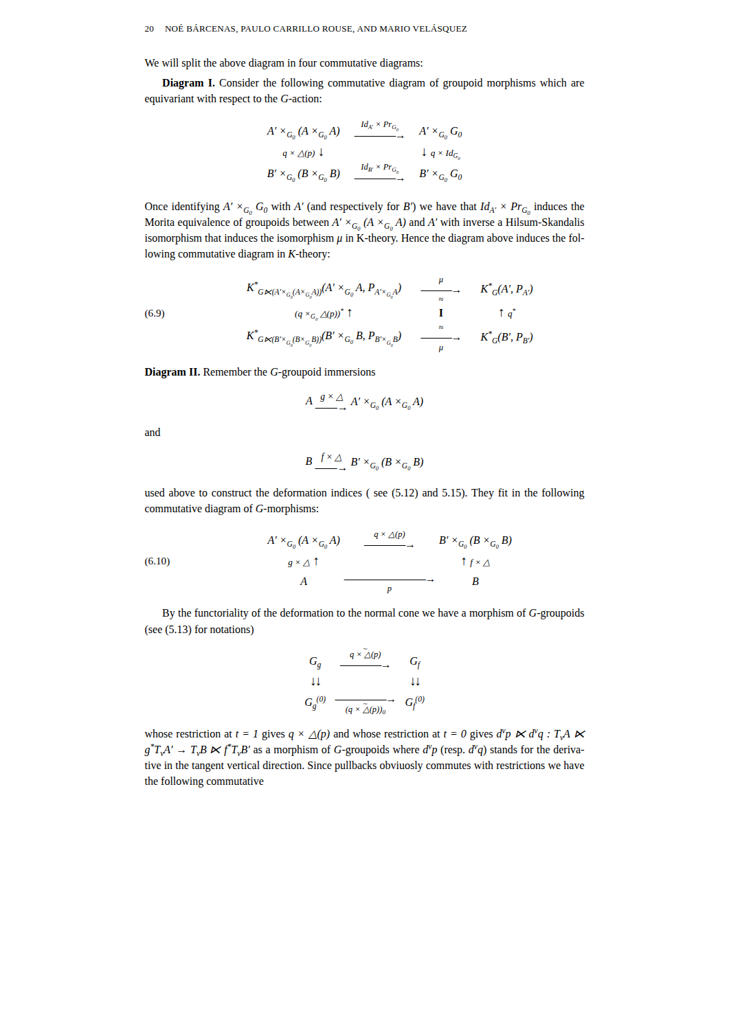20 NOÉ BÁRCENAS, PAULO CARRILLO ROUSE, AND MARIO VELÁSQUEZ
We will split the above diagram in four commutative diagrams:
Diagram I. Consider the following commutative diagram of groupoid morphisms which are equivariant with respect to the G-action:
| A′ × G 0 (A × G 0 A) | Id A′ × Pr G 0 ————→ | A′ × G 0 G 0 |
| q × △(p) ↓ | | ↓ q × Id G 0 |
| B′ × G 0 (B × G 0 B) | Id B′ × Pr G 0 ————→ | B′ × G 0 G 0 |
Once identifying A′ ×G0 G0 with A′ (and respectively for B′) we have that IdA′ × PrG0 induces the Morita equivalence of groupoids between A′ ×G0 (A ×G0 A) and A′ with inverse a Hilsum-Skandalis isomorphism that induces the isomorphism μ in K-theory. Hence the diagram above induces the following commutative diagram in K-theory:
(6.9)
| K * G⋉(A′× G 0 (A× G 0 A)) (A′ × G 0 A, P A′× G 0 A ) | μ ———→ ≈ | K * G (A′, P A′ ) |
| (q × G 0 △(p)) * ↑ | I | ↑ q * |
| K * G⋉(B′× G 0 (B× G 0 B)) (B′ × G 0 B, P B′× G 0 B ) | ≈ ———→ μ | K * G (B′, P B′ ) |
Diagram II. Remember the G-groupoid immersions
A g × △ ——→ A′ ×G0 (A ×G0 A)
and
B f × △ ——→ B′ ×G0 (B ×G0 B)
used above to construct the deformation indices ( see (5.12) and 5.15). They fit in the following commutative diagram of G-morphisms:
(6.10)
| A′ × G 0 (A × G 0 A) | q × △(p) ————→ | B′ × G 0 (B × G 0 B) |
| g × △ ↑ | | ↑ f × △ |
| A | ————————→ p | B |
By the functoriality of the deformation to the normal cone we have a morphism of G-groupoids (see (5.13) for notations)
| G g | ~ q × △(p) ————→ | G f |
| ↓↓ | | ↓↓ |
| G g (0) | —————→ ~ (q × △(p)) 0 | G f (0) |
whose restriction at t = 1 gives q × △(p) and whose restriction at t = 0 gives dvp ⋉ dvq : TvA ⋉ g*TvA′ → TvB ⋉ f*TvB′ as a morphism of G-groupoids where dvp (resp. dvq) stands for the derivative in the tangent vertical direction. Since pullbacks obviuosly commutes with restrictions we have the following commutative